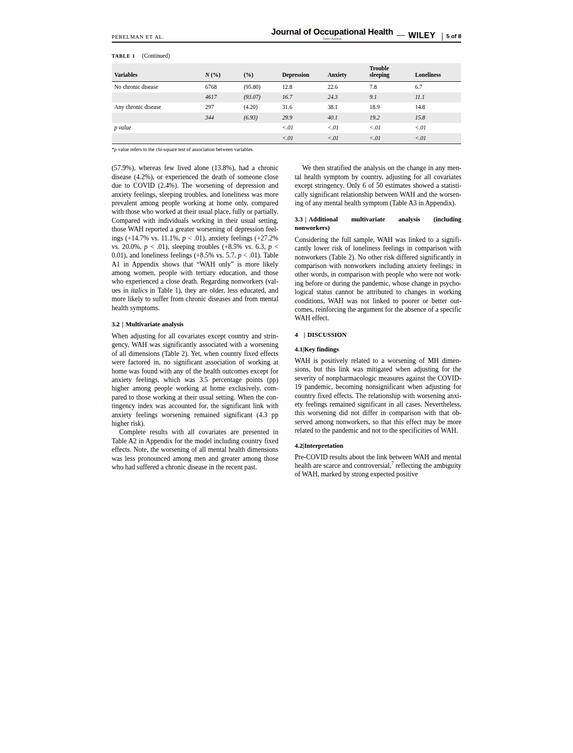Perelman et al.
Journal of Occupational HealthOpen Access
—
WILEY
5 of 8
TABLE 1(Continued)
| Variables | N (%) | (%) | Depression | Anxiety | Trouble sleeping | Loneliness |
| --- | --- | --- | --- | --- | --- | --- |
| No chronic disease | 6768 | (95.80) | 12.8 | 22.6 | 7.8 | 6.7 |
| | 4617 | (93.07) | 16.7 | 24.3 | 9.1 | 11.1 |
| Any chronic disease | 297 | (4.20) | 31.6 | 38.1 | 18.9 | 14.8 |
| | 344 | (6.93) | 29.9 | 40.1 | 19.2 | 15.8 |
| p value | | | <.01 | <.01 | <.01 | <.01 |
| | | | <.01 | <.01 | <.01 | <.01 |
*p value refers to the chi-square test of association between variables.
(57.9%), whereas few lived alone (13.8%), had a chronic disease (4.2%), or experienced the death of someone close due to COVID (2.4%). The worsening of depression and anxiety feelings, sleeping troubles, and loneliness was more prevalent among people working at home only, compared with those who worked at their usual place, fully or partially. Compared with individuals working in their usual setting, those WAH reported a greater worsening of depression feelings (+14.7% vs. 11.1%, p < .01), anxiety feelings (+27.2% vs. 20.0%, p < .01), sleeping troubles (+8.5% vs. 6.3, p < 0.01), and loneliness feelings (+8.5% vs. 5.7, p < .01). Table A1 in Appendix shows that “WAH only” is more likely among women, people with tertiary education, and those who experienced a close death. Regarding nonworkers (values in italics in Table 1), they are older, less educated, and more likely to suffer from chronic diseases and from mental health symptoms.
3.2|Multivariate analysis
When adjusting for all covariates except country and stringency, WAH was significantly associated with a worsening of all dimensions (Table 2). Yet, when country fixed effects were factored in, no significant association of working at home was found with any of the health outcomes except for anxiety feelings, which was 3.5 percentage points (pp) higher among people working at home exclusively, compared to those working at their usual setting. When the contingency index was accounted for, the significant link with anxiety feelings worsening remained significant (4.3 pp higher risk).
Complete results with all covariates are presented in Table A2 in Appendix for the model including country fixed effects. Note, the worsening of all mental health dimensions was less pronounced among men and greater among those who had suffered a chronic disease in the recent past.
We then stratified the analysis on the change in any mental health symptom by country, adjusting for all covariates except stringency. Only 6 of 50 estimates showed a statistically significant relationship between WAH and the worsening of any mental health symptom (Table A3 in Appendix).
3.3|Additional multivariate analysis (including nonworkers)
Considering the full sample, WAH was linked to a significantly lower risk of loneliness feelings in comparison with nonworkers (Table 2). No other risk differed significantly in comparison with nonworkers including anxiety feelings; in other words, in comparison with people who were not working before or during the pandemic, whose change in psychological status cannot be attributed to changes in working conditions, WAH was not linked to poorer or better outcomes, reinforcing the argument for the absence of a specific WAH effect.
4|DISCUSSION
4.1|Key findings
WAH is positively related to a worsening of MH dimensions, but this link was mitigated when adjusting for the severity of nonpharmacologic measures against the COVID-19 pandemic, becoming nonsignificant when adjusting for country fixed effects. The relationship with worsening anxiety feelings remained significant in all cases. Nevertheless, this worsening did not differ in comparison with that observed among nonworkers, so that this effect may be more related to the pandemic and not to the specificities of WAH.
4.2|Interpretation
Pre-COVID results about the link between WAH and mental health are scarce and controversial,7 reflecting the ambiguity of WAH, marked by strong expected positive